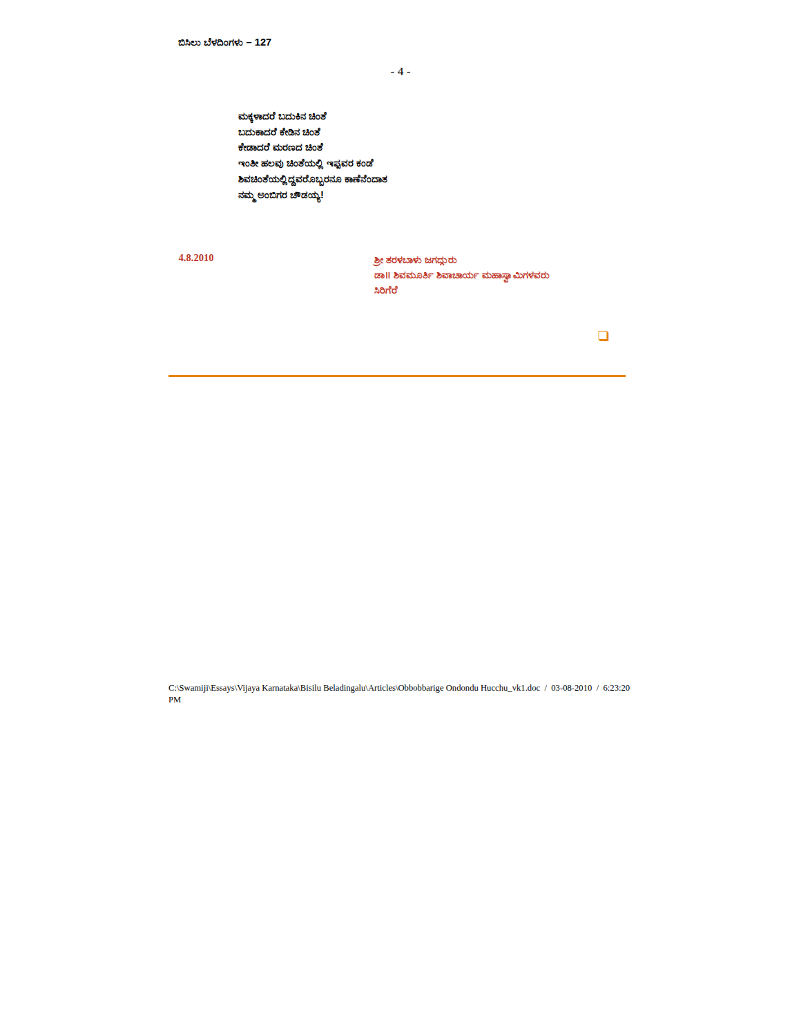ಬಿಸಿಲು ಬೆಳದಿಂಗಳು – 127
- 4 -
ಮಕ್ಕಳಾದರೆ ಬದುಕಿನ ಚಿಂತೆ
ಬದುಕಾದರೆ ಕೇಡಿನ ಚಿಂತೆ
ಕೇಡಾದರೆ ಮರಣದ ಚಿಂತೆ
ಇಂತೀ ಹಲವು ಚಿಂತೆಯಲ್ಲಿ ಇಪ್ಪವರ ಕಂಡೆ
ಶಿವಚಿಂತೆಯಲ್ಲಿದ್ದವರೊಬ್ಬರನೂ ಕಾಣೆನೆಂದಾತ
ನಮ್ಮ ಅಂಬಿಗರ ಚೌಡಯ್ಯ!
4.8.2010
ಶ್ರೀ ತರಳಬಾಳು ಜಗದ್ಗುರು
ಡಾ॥ ಶಿವಮೂರ್ತಿ ಶಿವಾಚಾರ್ಯ ಮಹಾಸ್ವಾಮಿಗಳವರು
ಸಿರಿಗೆರೆ
❑
C:\Swamiji\Essays\Vijaya Karnataka\Bisilu Beladingalu\Articles\Obbobbarige Ondondu Hucchu_vk1.doc / 03-08-2010 / 6:23:20 PM